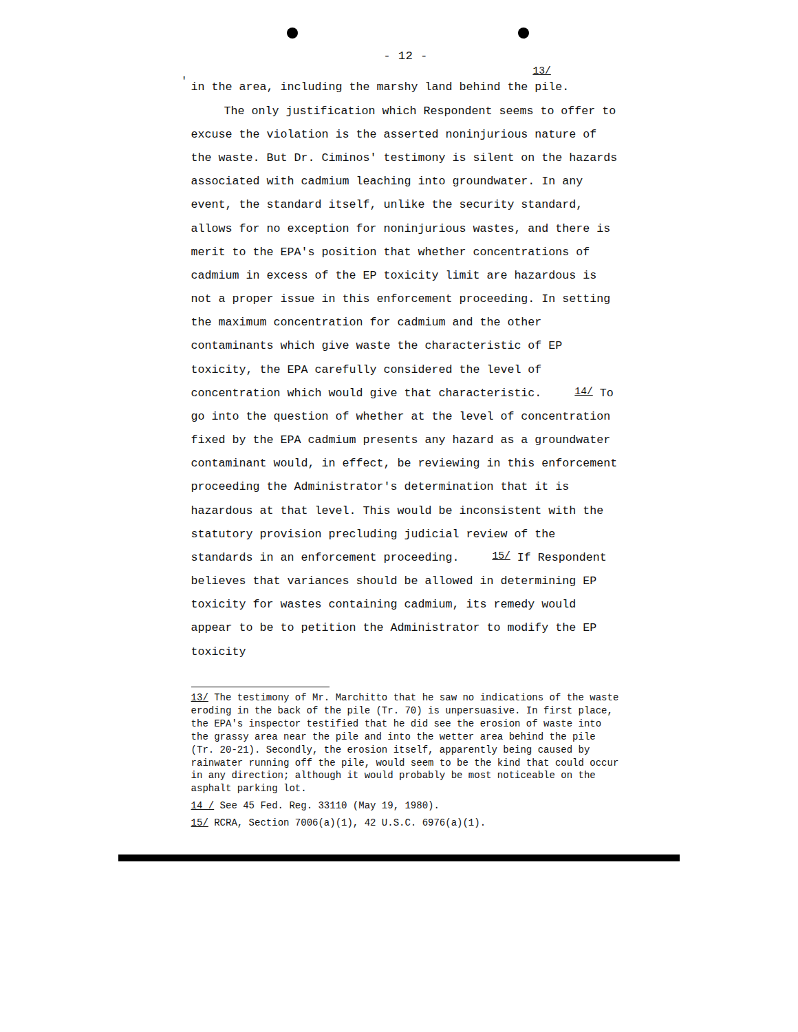- 12 -
13/
'
in the area, including the marshy land behind the pile.
The only justification which Respondent seems to offer to excuse the violation is the asserted noninjurious nature of the waste. But Dr. Ciminos' testimony is silent on the hazards associated with cadmium leaching into groundwater. In any event, the standard itself, unlike the security standard, allows for no exception for noninjurious wastes, and there is merit to the EPA's position that whether concentrations of cadmium in excess of the EP toxicity limit are hazardous is not a proper issue in this enforcement proceeding. In setting the maximum concentration for cadmium and the other contaminants which give waste the characteristic of EP toxicity, the EPA carefully considered the level of concentration which would give that characteristic.14/ To go into the question of whether at the level of concentration fixed by the EPA cadmium presents any hazard as a groundwater contaminant would, in effect, be reviewing in this enforcement proceeding the Administrator's determination that it is hazardous at that level. This would be inconsistent with the statutory provision precluding judicial review of the standards in an enforcement proceeding.15/ If Respondent believes that variances should be allowed in determining EP toxicity for wastes containing cadmium, its remedy would appear to be to petition the Administrator to modify the EP toxicity
13/ The testimony of Mr. Marchitto that he saw no indications of the waste eroding in the back of the pile (Tr. 70) is unpersuasive. In first place, the EPA's inspector testified that he did see the erosion of waste into the grassy area near the pile and into the wetter area behind the pile (Tr. 20-21). Secondly, the erosion itself, apparently being caused by rainwater running off the pile, would seem to be the kind that could occur in any direction; although it would probably be most noticeable on the asphalt parking lot.
14 / See 45 Fed. Reg. 33110 (May 19, 1980).
15/ RCRA, Section 7006(a)(1), 42 U.S.C. 6976(a)(1).